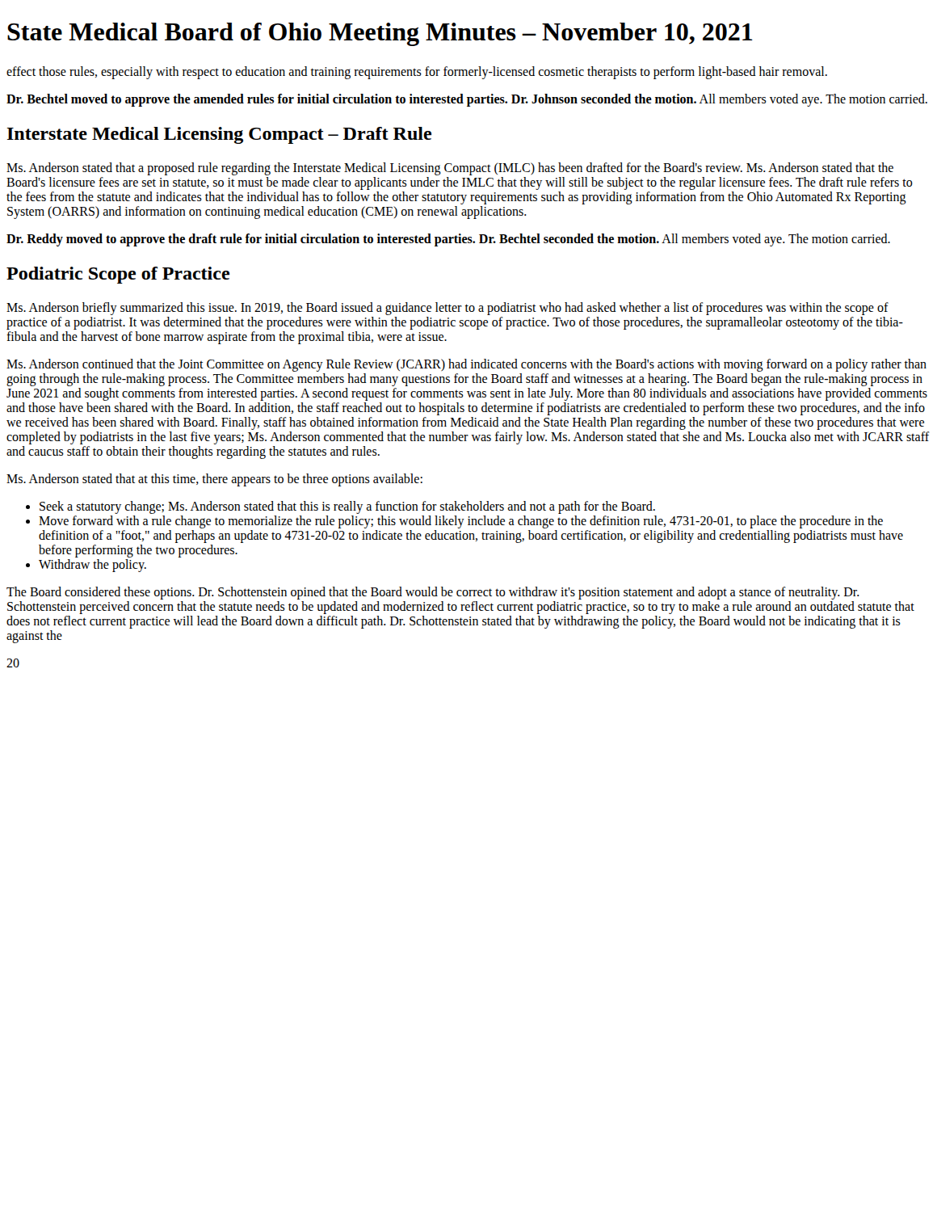State Medical Board of Ohio Meeting Minutes – November 10, 2021
effect those rules, especially with respect to education and training requirements for formerly-licensed cosmetic therapists to perform light-based hair removal.
Dr. Bechtel moved to approve the amended rules for initial circulation to interested parties. Dr. Johnson seconded the motion. All members voted aye. The motion carried.
Interstate Medical Licensing Compact – Draft Rule
Ms. Anderson stated that a proposed rule regarding the Interstate Medical Licensing Compact (IMLC) has been drafted for the Board's review. Ms. Anderson stated that the Board's licensure fees are set in statute, so it must be made clear to applicants under the IMLC that they will still be subject to the regular licensure fees. The draft rule refers to the fees from the statute and indicates that the individual has to follow the other statutory requirements such as providing information from the Ohio Automated Rx Reporting System (OARRS) and information on continuing medical education (CME) on renewal applications.
Dr. Reddy moved to approve the draft rule for initial circulation to interested parties. Dr. Bechtel seconded the motion. All members voted aye. The motion carried.
Podiatric Scope of Practice
Ms. Anderson briefly summarized this issue. In 2019, the Board issued a guidance letter to a podiatrist who had asked whether a list of procedures was within the scope of practice of a podiatrist. It was determined that the procedures were within the podiatric scope of practice. Two of those procedures, the supramalleolar osteotomy of the tibia-fibula and the harvest of bone marrow aspirate from the proximal tibia, were at issue.
Ms. Anderson continued that the Joint Committee on Agency Rule Review (JCARR) had indicated concerns with the Board's actions with moving forward on a policy rather than going through the rule-making process. The Committee members had many questions for the Board staff and witnesses at a hearing. The Board began the rule-making process in June 2021 and sought comments from interested parties. A second request for comments was sent in late July. More than 80 individuals and associations have provided comments and those have been shared with the Board. In addition, the staff reached out to hospitals to determine if podiatrists are credentialed to perform these two procedures, and the info we received has been shared with Board. Finally, staff has obtained information from Medicaid and the State Health Plan regarding the number of these two procedures that were completed by podiatrists in the last five years; Ms. Anderson commented that the number was fairly low. Ms. Anderson stated that she and Ms. Loucka also met with JCARR staff and caucus staff to obtain their thoughts regarding the statutes and rules.
Ms. Anderson stated that at this time, there appears to be three options available:
Seek a statutory change; Ms. Anderson stated that this is really a function for stakeholders and not a path for the Board.
Move forward with a rule change to memorialize the rule policy; this would likely include a change to the definition rule, 4731-20-01, to place the procedure in the definition of a "foot," and perhaps an update to 4731-20-02 to indicate the education, training, board certification, or eligibility and credentialling podiatrists must have before performing the two procedures.
Withdraw the policy.
The Board considered these options. Dr. Schottenstein opined that the Board would be correct to withdraw it's position statement and adopt a stance of neutrality. Dr. Schottenstein perceived concern that the statute needs to be updated and modernized to reflect current podiatric practice, so to try to make a rule around an outdated statute that does not reflect current practice will lead the Board down a difficult path. Dr. Schottenstein stated that by withdrawing the policy, the Board would not be indicating that it is against the
20